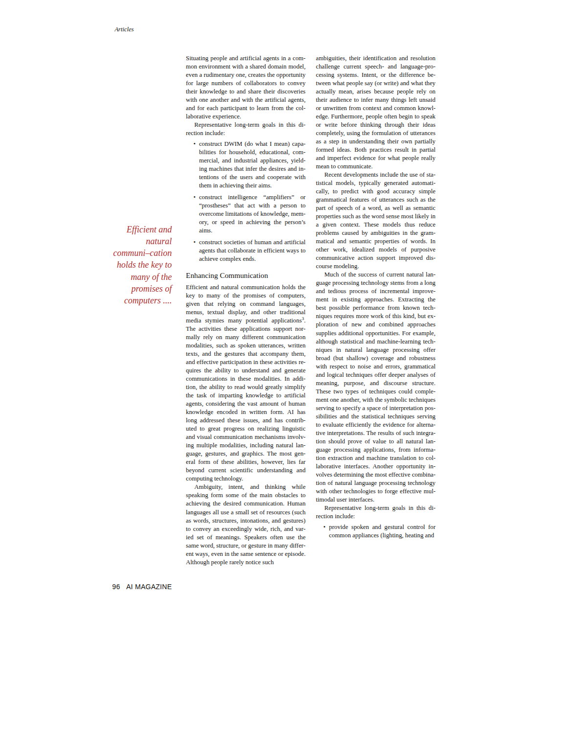Articles
Efficient and natural communi–cation holds the key to many of the promises of computers ....
Situating people and artificial agents in a common environment with a shared domain model, even a rudimentary one, creates the opportunity for large numbers of collaborators to convey their knowledge to and share their discoveries with one another and with the artificial agents, and for each participant to learn from the collaborative experience.
Representative long-term goals in this direction include:
construct DWIM (do what I mean) capabilities for household, educational, commercial, and industrial appliances, yielding machines that infer the desires and intentions of the users and cooperate with them in achieving their aims.
construct intelligence “amplifiers” or “prostheses” that act with a person to overcome limitations of knowledge, memory, or speed in achieving the person’s aims.
construct societies of human and artificial agents that collaborate in efficient ways to achieve complex ends.
Enhancing Communication
Efficient and natural communication holds the key to many of the promises of computers, given that relying on command languages, menus, textual display, and other traditional media stymies many potential applications3. The activities these applications support normally rely on many different communication modalities, such as spoken utterances, written texts, and the gestures that accompany them, and effective participation in these activities requires the ability to understand and generate communications in these modalities. In addition, the ability to read would greatly simplify the task of imparting knowledge to artificial agents, considering the vast amount of human knowledge encoded in written form. AI has long addressed these issues, and has contributed to great progress on realizing linguistic and visual communication mechanisms involving multiple modalities, including natural language, gestures, and graphics. The most general form of these abilities, however, lies far beyond current scientific understanding and computing technology.
Ambiguity, intent, and thinking while speaking form some of the main obstacles to achieving the desired communication. Human languages all use a small set of resources (such as words, structures, intonations, and gestures) to convey an exceedingly wide, rich, and varied set of meanings. Speakers often use the same word, structure, or gesture in many different ways, even in the same sentence or episode. Although people rarely notice such
ambiguities, their identification and resolution challenge current speech- and language-processing systems. Intent, or the difference between what people say (or write) and what they actually mean, arises because people rely on their audience to infer many things left unsaid or unwritten from context and common knowledge. Furthermore, people often begin to speak or write before thinking through their ideas completely, using the formulation of utterances as a step in understanding their own partially formed ideas. Both practices result in partial and imperfect evidence for what people really mean to communicate.
Recent developments include the use of statistical models, typically generated automatically, to predict with good accuracy simple grammatical features of utterances such as the part of speech of a word, as well as semantic properties such as the word sense most likely in a given context. These models thus reduce problems caused by ambiguities in the grammatical and semantic properties of words. In other work, idealized models of purposive communicative action support improved discourse modeling.
Much of the success of current natural language processing technology stems from a long and tedious process of incremental improvement in existing approaches. Extracting the best possible performance from known techniques requires more work of this kind, but exploration of new and combined approaches supplies additional opportunities. For example, although statistical and machine-learning techniques in natural language processing offer broad (but shallow) coverage and robustness with respect to noise and errors, grammatical and logical techniques offer deeper analyses of meaning, purpose, and discourse structure. These two types of techniques could complement one another, with the symbolic techniques serving to specify a space of interpretation possibilities and the statistical techniques serving to evaluate efficiently the evidence for alternative interpretations. The results of such integration should prove of value to all natural language processing applications, from information extraction and machine translation to collaborative interfaces. Another opportunity involves determining the most effective combination of natural language processing technology with other technologies to forge effective multimodal user interfaces.
Representative long-term goals in this direction include:
provide spoken and gestural control for common appliances (lighting, heating and
96 AI MAGAZINE